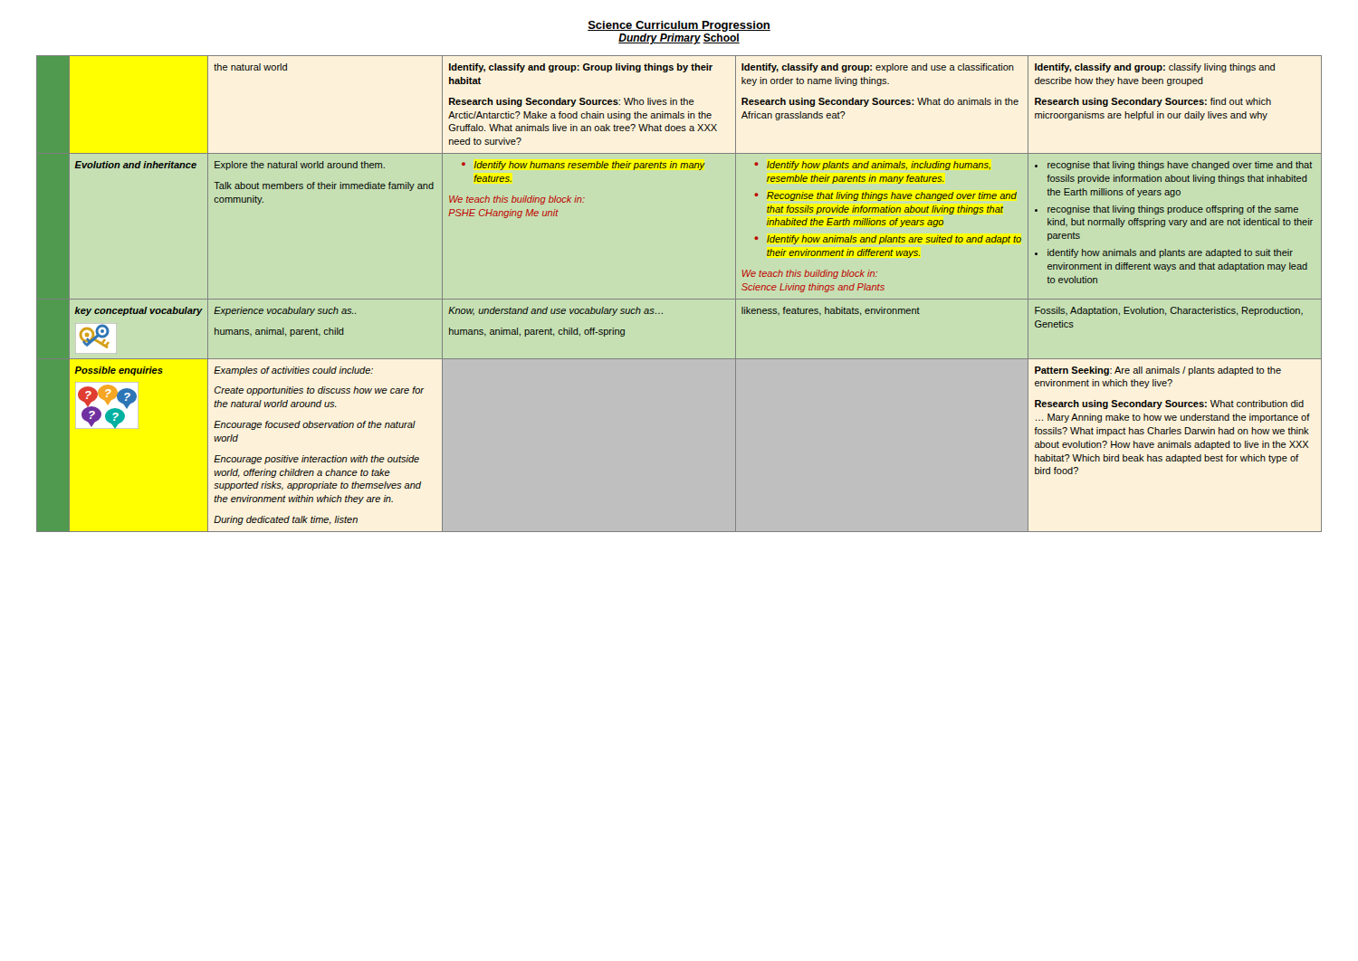Science Curriculum Progression
Dundry Primary School
| | | the natural world | Identify, classify and group: Group living things by their habitat Research using Secondary Sources : Who lives in the Arctic/Antarctic? Make a food chain using the animals in the Gruffalo. What animals live in an oak tree? What does a XXX need to survive? | Identify, classify and group: explore and use a classification key in order to name living things. Research using Secondary Sources: What do animals in the African grasslands eat? | Identify, classify and group: classify living things and describe how they have been grouped Research using Secondary Sources: find out which microorganisms are helpful in our daily lives and why |
| | Evolution and inheritance | Explore the natural world around them. Talk about members of their immediate family and community. | Identify how humans resemble their parents in many features. We teach this building block in: PSHE CHanging Me unit | Identify how plants and animals, including humans, resemble their parents in many features. Recognise that living things have changed over time and that fossils provide information about living things that inhabited the Earth millions of years ago Identify how animals and plants are suited to and adapt to their environment in different ways. We teach this building block in: Science Living things and Plants | recognise that living things have changed over time and that fossils provide information about living things that inhabited the Earth millions of years ago recognise that living things produce offspring of the same kind, but normally offspring vary and are not identical to their parents identify how animals and plants are adapted to suit their environment in different ways and that adaptation may lead to evolution |
| | key conceptual vocabulary | Experience vocabulary such as.. humans, animal, parent, child | Know, understand and use vocabulary such as… humans, animal, parent, child, off-spring | likeness, features, habitats, environment | Fossils, Adaptation, Evolution, Characteristics, Reproduction, Genetics |
| | Possible enquiries ? ? ? ? ? | Examples of activities could include: Create opportunities to discuss how we care for the natural world around us. Encourage focused observation of the natural world Encourage positive interaction with the outside world, offering children a chance to take supported risks, appropriate to themselves and the environment within which they are in. During dedicated talk time, listen | | | Pattern Seeking : Are all animals / plants adapted to the environment in which they live? Research using Secondary Sources: What contribution did … Mary Anning make to how we understand the importance of fossils? What impact has Charles Darwin had on how we think about evolution? How have animals adapted to live in the XXX habitat? Which bird beak has adapted best for which type of bird food? |